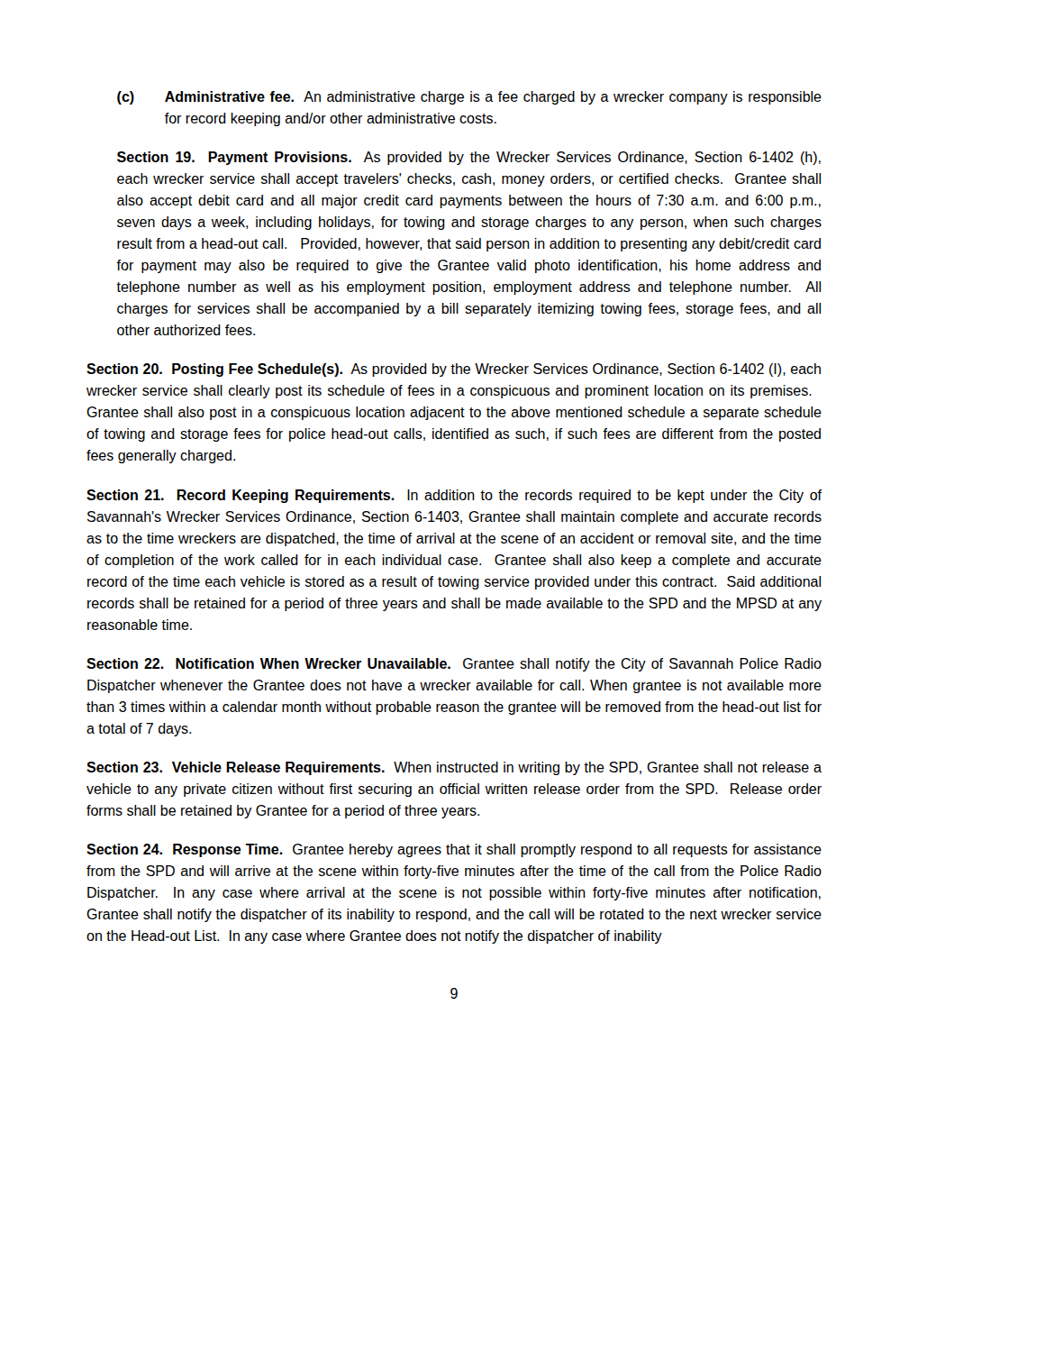(c)
Administrative fee. An administrative charge is a fee charged by a wrecker company is responsible for record keeping and/or other administrative costs.
Section 19. Payment Provisions. As provided by the Wrecker Services Ordinance, Section 6-1402 (h), each wrecker service shall accept travelers' checks, cash, money orders, or certified checks. Grantee shall also accept debit card and all major credit card payments between the hours of 7:30 a.m. and 6:00 p.m., seven days a week, including holidays, for towing and storage charges to any person, when such charges result from a head-out call. Provided, however, that said person in addition to presenting any debit/credit card for payment may also be required to give the Grantee valid photo identification, his home address and telephone number as well as his employment position, employment address and telephone number. All charges for services shall be accompanied by a bill separately itemizing towing fees, storage fees, and all other authorized fees.
Section 20. Posting Fee Schedule(s). As provided by the Wrecker Services Ordinance, Section 6-1402 (I), each wrecker service shall clearly post its schedule of fees in a conspicuous and prominent location on its premises. Grantee shall also post in a conspicuous location adjacent to the above mentioned schedule a separate schedule of towing and storage fees for police head-out calls, identified as such, if such fees are different from the posted fees generally charged.
Section 21. Record Keeping Requirements. In addition to the records required to be kept under the City of Savannah's Wrecker Services Ordinance, Section 6-1403, Grantee shall maintain complete and accurate records as to the time wreckers are dispatched, the time of arrival at the scene of an accident or removal site, and the time of completion of the work called for in each individual case. Grantee shall also keep a complete and accurate record of the time each vehicle is stored as a result of towing service provided under this contract. Said additional records shall be retained for a period of three years and shall be made available to the SPD and the MPSD at any reasonable time.
Section 22. Notification When Wrecker Unavailable. Grantee shall notify the City of Savannah Police Radio Dispatcher whenever the Grantee does not have a wrecker available for call. When grantee is not available more than 3 times within a calendar month without probable reason the grantee will be removed from the head-out list for a total of 7 days.
Section 23. Vehicle Release Requirements. When instructed in writing by the SPD, Grantee shall not release a vehicle to any private citizen without first securing an official written release order from the SPD. Release order forms shall be retained by Grantee for a period of three years.
Section 24. Response Time. Grantee hereby agrees that it shall promptly respond to all requests for assistance from the SPD and will arrive at the scene within forty-five minutes after the time of the call from the Police Radio Dispatcher. In any case where arrival at the scene is not possible within forty-five minutes after notification, Grantee shall notify the dispatcher of its inability to respond, and the call will be rotated to the next wrecker service on the Head-out List. In any case where Grantee does not notify the dispatcher of inability
9